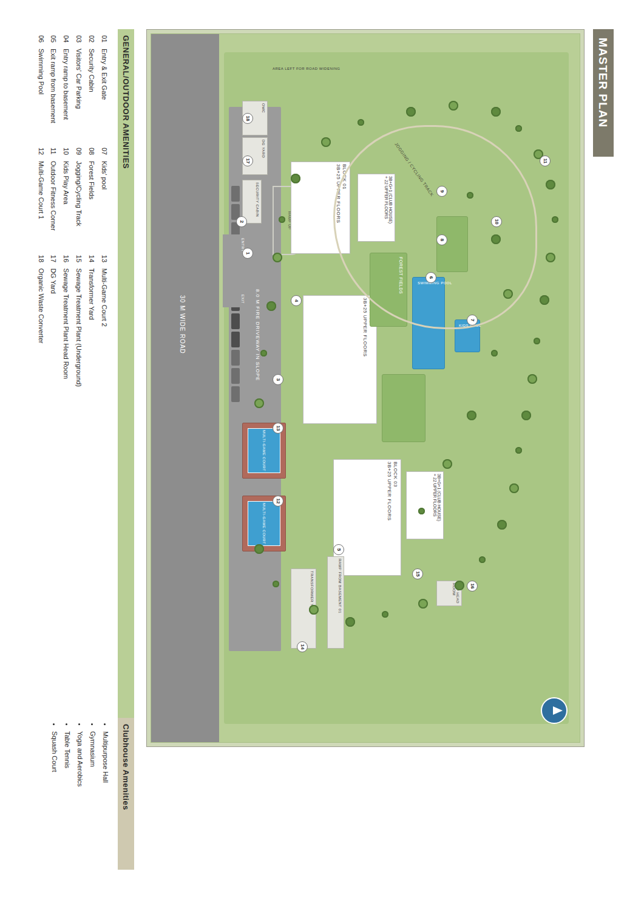MASTER PLAN
30 M WIDE ROAD
AREA LEFT FOR ROAD WIDENING
8.0 M FIRE DRIVEWAY IN SLOPE
ENTRY EXIT
RAMP UP
BLOCK 01
3B+25 UPPER FLOORS
BLOCK 02
3B+25 UPPER FLOORS
BLOCK 03
3B+25 UPPER FLOORS
3B+G+1 (CLUB HOUSE)
+ 22 UPPER FLOORS
3B+G+1 (CLUB HOUSE)
+ 22 UPPER FLOORS
SWIMMING POOL
KIDS POOL
MULTI-GAME COURT
MULTI-GAME COURT
FOREST FIELDS
JOGGING / CYCLING TRACK
TRANSFORMER YARD
RAMP FROM BASEMENT 01
DG YARD
OWC
SECURITY CABIN
STP HEAD ROOM
1
2
3
4
5
6
7
8
9
10
11
12
13
14
15
16
17
18
GENERAL/OUTDOOR AMENITIES
01 Entry & Exit Gate
02 Security Cabin
03 Visitors' Car Parking
04 Entry ramp to basement
05 Exit ramp from basement
06 Swimming Pool
07 Kids' pool
08 Forest Fields
09 Jogging/Cycling Track
10 Kids Play Area
11 Outdoor Fitness Corner
12 Multi-Game Court 1
13 Multi-Game Court 2
14 Transformer Yard
15 Sewage Treatment Plant (Underground)
16 Sewage Treatment Plant Head Room
17 DG Yard
18 Organic Waste Converter
Clubhouse Amenities
Multipurpose Hall
Gymnasium
Yoga and Aerobics
Table Tennis
Squash Court